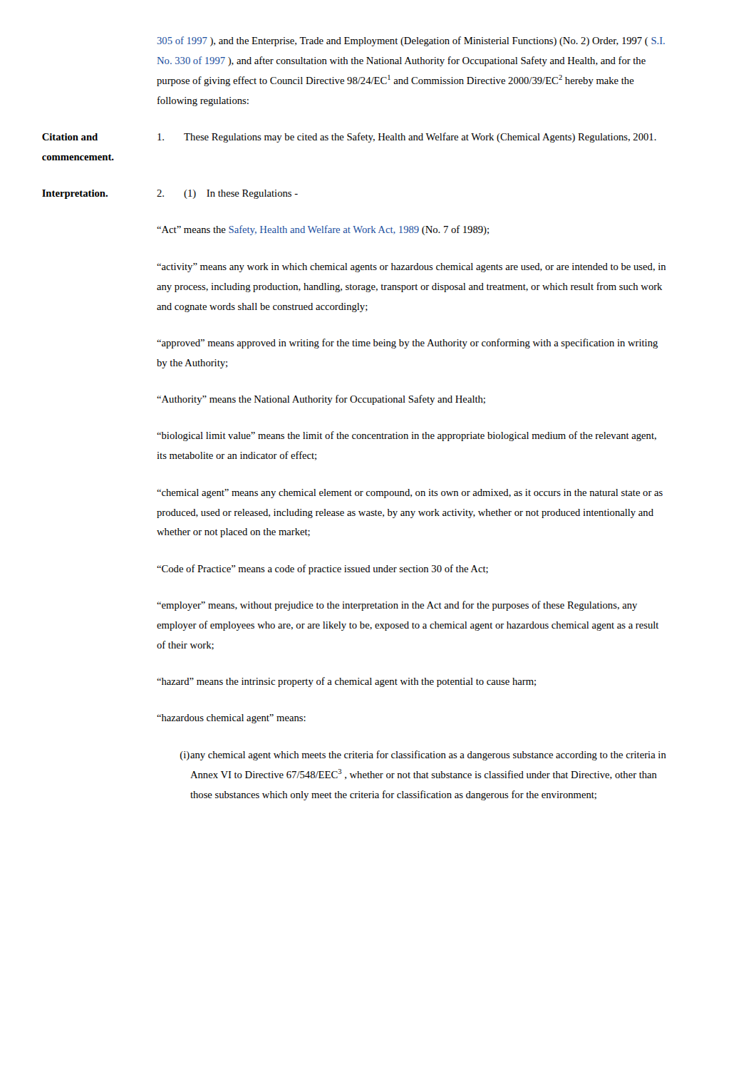305 of 1997 ), and the Enterprise, Trade and Employment (Delegation of Ministerial Functions) (No. 2) Order, 1997 ( S.I. No. 330 of 1997 ), and after consultation with the National Authority for Occupational Safety and Health, and for the purpose of giving effect to Council Directive 98/24/EC1 and Commission Directive 2000/39/EC2 hereby make the following regulations:
Citation and commencement.
1. These Regulations may be cited as the Safety, Health and Welfare at Work (Chemical Agents) Regulations, 2001.
Interpretation.
2.(1) In these Regulations -
“Act” means the Safety, Health and Welfare at Work Act, 1989 (No. 7 of 1989);
“activity” means any work in which chemical agents or hazardous chemical agents are used, or are intended to be used, in any process, including production, handling, storage, transport or disposal and treatment, or which result from such work and cognate words shall be construed accordingly;
“approved” means approved in writing for the time being by the Authority or conforming with a specification in writing by the Authority;
“Authority” means the National Authority for Occupational Safety and Health;
“biological limit value” means the limit of the concentration in the appropriate biological medium of the relevant agent, its metabolite or an indicator of effect;
“chemical agent” means any chemical element or compound, on its own or admixed, as it occurs in the natural state or as produced, used or released, including release as waste, by any work activity, whether or not produced intentionally and whether or not placed on the market;
“Code of Practice” means a code of practice issued under section 30 of the Act;
“employer” means, without prejudice to the interpretation in the Act and for the purposes of these Regulations, any employer of employees who are, or are likely to be, exposed to a chemical agent or hazardous chemical agent as a result of their work;
“hazard” means the intrinsic property of a chemical agent with the potential to cause harm;
“hazardous chemical agent” means:
(i) any chemical agent which meets the criteria for classification as a dangerous substance according to the criteria in Annex VI to Directive 67/548/EEC3 , whether or not that substance is classified under that Directive, other than those substances which only meet the criteria for classification as dangerous for the environment;